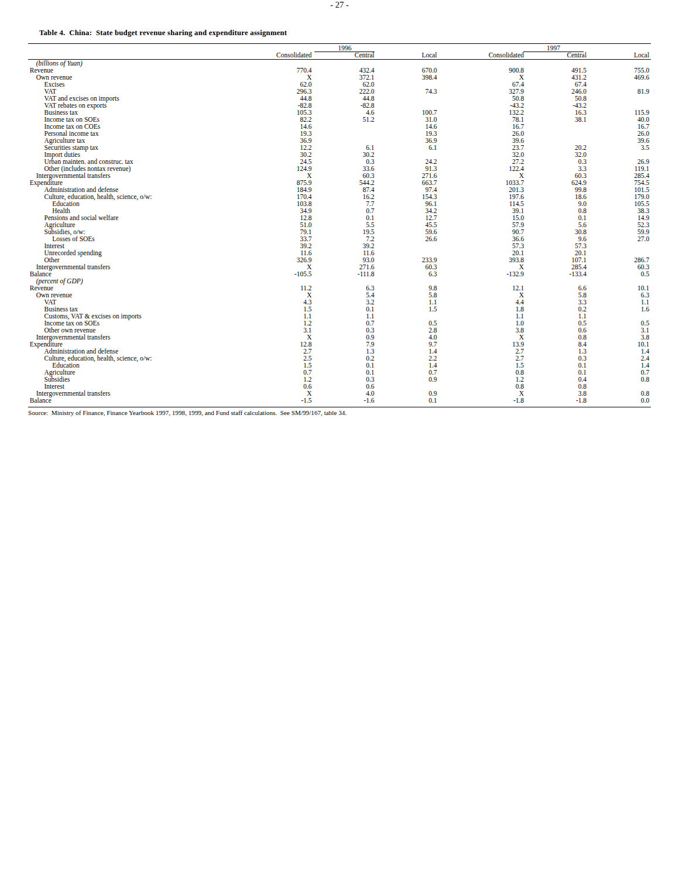- 27 -
Table 4. China: State budget revenue sharing and expenditure assignment
| | 1996 | | 1997 |
| | Consolidated | Central | Local | | Consolidated | Central | Local |
| (billions of Yuan) | |
| Revenue | 770.4 | 432.4 | 670.0 | | 900.8 | 491.5 | 755.0 |
| Own revenue | X | 372.1 | 398.4 | | X | 431.2 | 469.6 |
| Excises | 62.0 | 62.0 | | | 67.4 | 67.4 | |
| VAT | 296.3 | 222.0 | 74.3 | | 327.9 | 246.0 | 81.9 |
| VAT and excises on imports | 44.8 | 44.8 | | | 50.8 | 50.8 | |
| VAT rebates on exports | -82.8 | -82.8 | | | -43.2 | -43.2 | |
| Business tax | 105.3 | 4.6 | 100.7 | | 132.2 | 16.3 | 115.9 |
| Income tax on SOEs | 82.2 | 51.2 | 31.0 | | 78.1 | 38.1 | 40.0 |
| Income tax on COEs | 14.6 | | 14.6 | | 16.7 | | 16.7 |
| Personal income tax | 19.3 | | 19.3 | | 26.0 | | 26.0 |
| Agriculture tax | 36.9 | | 36.9 | | 39.6 | | 39.6 |
| Securities stamp tax | 12.2 | 6.1 | 6.1 | | 23.7 | 20.2 | 3.5 |
| Import duties | 30.2 | 30.2 | | | 32.0 | 32.0 | |
| Urban mainten. and construc. tax | 24.5 | 0.3 | 24.2 | | 27.2 | 0.3 | 26.9 |
| Other (includes nontax revenue) | 124.9 | 33.6 | 91.3 | | 122.4 | 3.3 | 119.1 |
| Intergovernmental transfers | X | 60.3 | 271.6 | | X | 60.3 | 285.4 |
| Expenditure | 875.9 | 544.2 | 663.7 | | 1033.7 | 624.9 | 754.5 |
| Administration and defense | 184.9 | 87.4 | 97.4 | | 201.3 | 99.8 | 101.5 |
| Culture, education, health, science, o/w: | 170.4 | 16.2 | 154.3 | | 197.6 | 18.6 | 179.0 |
| Education | 103.8 | 7.7 | 96.1 | | 114.5 | 9.0 | 105.5 |
| Health | 34.9 | 0.7 | 34.2 | | 39.1 | 0.8 | 38.3 |
| Pensions and social welfare | 12.8 | 0.1 | 12.7 | | 15.0 | 0.1 | 14.9 |
| Agriculture | 51.0 | 5.5 | 45.5 | | 57.9 | 5.6 | 52.3 |
| Subsidies, o/w: | 79.1 | 19.5 | 59.6 | | 90.7 | 30.8 | 59.9 |
| Losses of SOEs | 33.7 | 7.2 | 26.6 | | 36.6 | 9.6 | 27.0 |
| Interest | 39.2 | 39.2 | | | 57.3 | 57.3 | |
| Unrecorded spending | 11.6 | 11.6 | | | 20.1 | 20.1 | |
| Other | 326.9 | 93.0 | 233.9 | | 393.8 | 107.1 | 286.7 |
| Intergovernmental transfers | X | 271.6 | 60.3 | | X | 285.4 | 60.3 |
| Balance | -105.5 | -111.8 | 6.3 | | -132.9 | -133.4 | 0.5 |
| (percent of GDP) | |
| Revenue | 11.2 | 6.3 | 9.8 | | 12.1 | 6.6 | 10.1 |
| Own revenue | X | 5.4 | 5.8 | | X | 5.8 | 6.3 |
| VAT | 4.3 | 3.2 | 1.1 | | 4.4 | 3.3 | 1.1 |
| Business tax | 1.5 | 0.1 | 1.5 | | 1.8 | 0.2 | 1.6 |
| Customs, VAT & excises on imports | 1.1 | 1.1 | | | 1.1 | 1.1 | |
| Income tax on SOEs | 1.2 | 0.7 | 0.5 | | 1.0 | 0.5 | 0.5 |
| Other own revenue | 3.1 | 0.3 | 2.8 | | 3.8 | 0.6 | 3.1 |
| Intergovernmental transfers | X | 0.9 | 4.0 | | X | 0.8 | 3.8 |
| Expenditure | 12.8 | 7.9 | 9.7 | | 13.9 | 8.4 | 10.1 |
| Administration and defense | 2.7 | 1.3 | 1.4 | | 2.7 | 1.3 | 1.4 |
| Culture, education, health, science, o/w: | 2.5 | 0.2 | 2.2 | | 2.7 | 0.3 | 2.4 |
| Education | 1.5 | 0.1 | 1.4 | | 1.5 | 0.1 | 1.4 |
| Agriculture | 0.7 | 0.1 | 0.7 | | 0.8 | 0.1 | 0.7 |
| Subsidies | 1.2 | 0.3 | 0.9 | | 1.2 | 0.4 | 0.8 |
| Interest | 0.6 | 0.6 | | | 0.8 | 0.8 | |
| Intergovernmental transfers | X | 4.0 | 0.9 | | X | 3.8 | 0.8 |
| Balance | -1.5 | -1.6 | 0.1 | | -1.8 | -1.8 | 0.0 |
Source: Ministry of Finance, Finance Yearbook 1997, 1998, 1999, and Fund staff calculations. See SM/99/167, table 34.